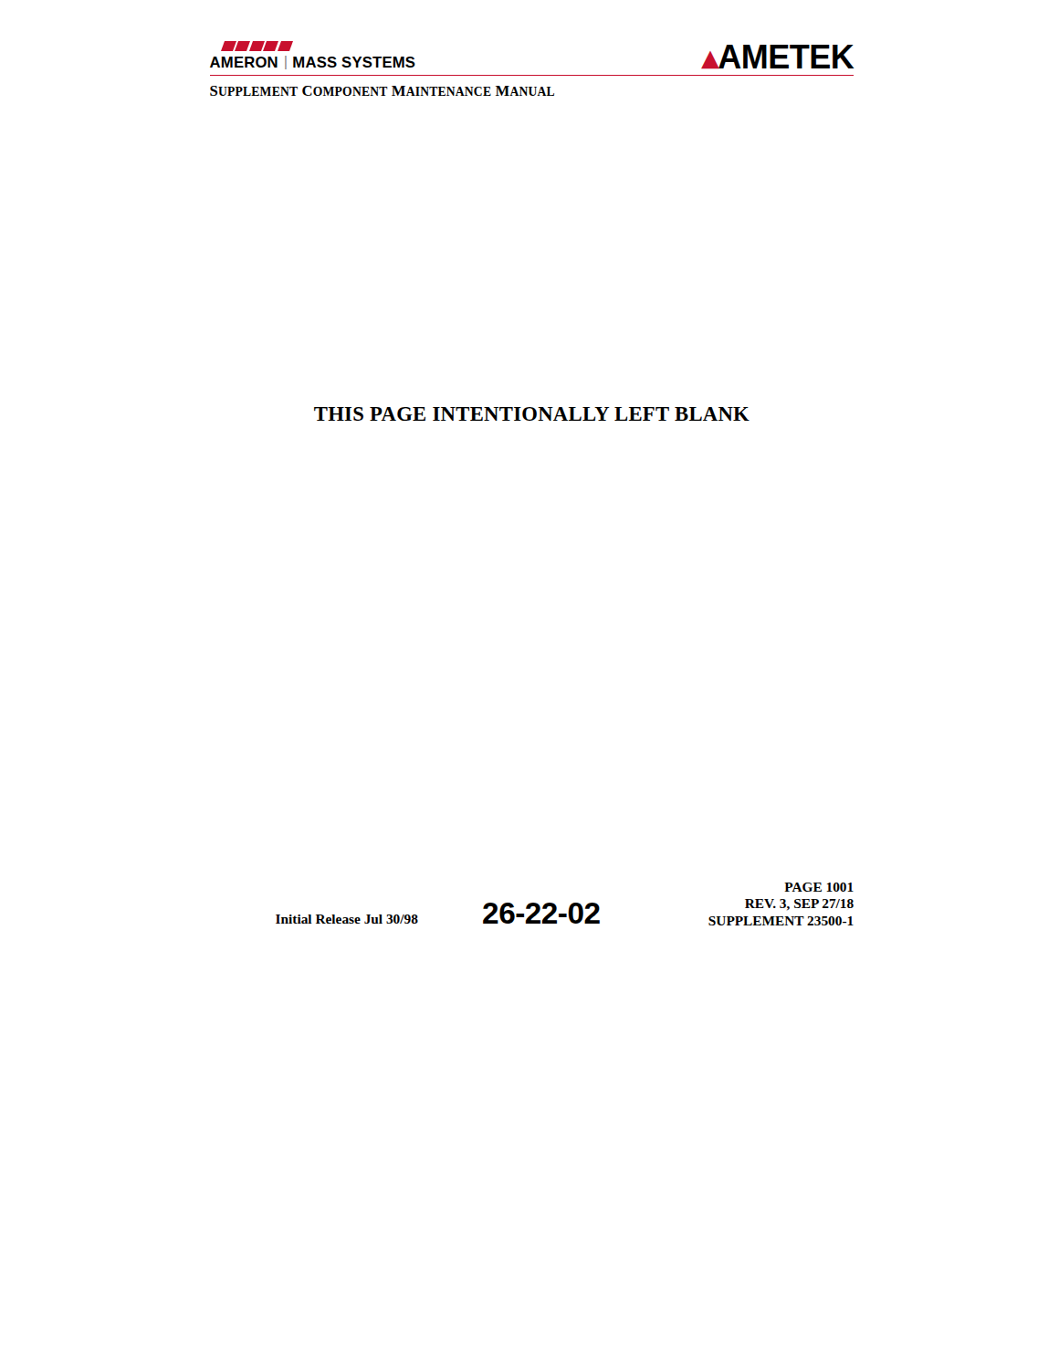AMERON|MASS SYSTEMS
▴AMETEK
SUPPLEMENT COMPONENT MAINTENANCE MANUAL
THIS PAGE INTENTIONALLY LEFT BLANK
Initial Release Jul 30/98
26-22-02
PAGE 1001
REV. 3, SEP 27/18
SUPPLEMENT 23500-1